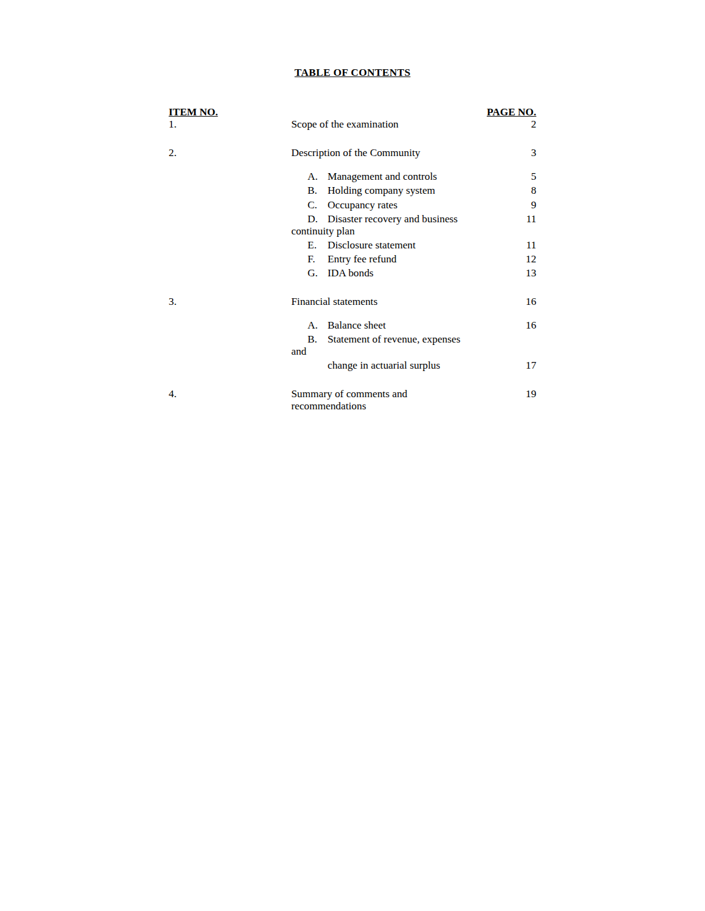TABLE OF CONTENTS
| ITEM NO. | | PAGE NO. |
| 1. | Scope of the examination | 2 |
| 2. | Description of the Community | 3 |
| | A. Management and controls | 5 |
| | B. Holding company system | 8 |
| | C. Occupancy rates | 9 |
| | D. Disaster recovery and business continuity plan | 11 |
| | E. Disclosure statement | 11 |
| | F. Entry fee refund | 12 |
| | G. IDA bonds | 13 |
| 3. | Financial statements | 16 |
| | A. Balance sheet | 16 |
| | B. Statement of revenue, expenses and | |
| | change in actuarial surplus | 17 |
| 4. | Summary of comments and recommendations | 19 |